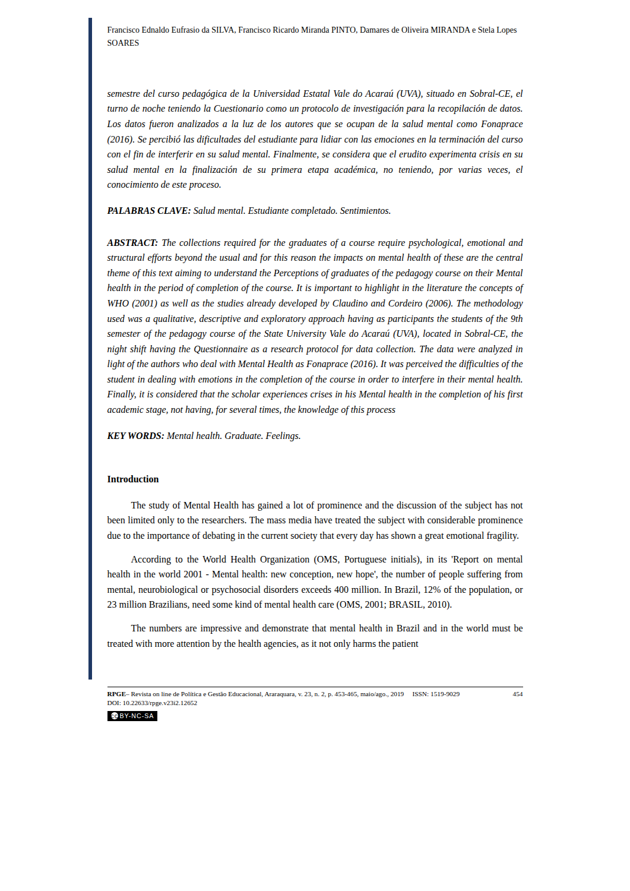Francisco Ednaldo Eufrasio da SILVA, Francisco Ricardo Miranda PINTO, Damares de Oliveira MIRANDA e Stela Lopes SOARES
semestre del curso pedagógica de la Universidad Estatal Vale do Acaraú (UVA), situado en Sobral-CE, el turno de noche teniendo la Cuestionario como un protocolo de investigación para la recopilación de datos. Los datos fueron analizados a la luz de los autores que se ocupan de la salud mental como Fonaprace (2016). Se percibió las dificultades del estudiante para lidiar con las emociones en la terminación del curso con el fin de interferir en su salud mental. Finalmente, se considera que el erudito experimenta crisis en su salud mental en la finalización de su primera etapa académica, no teniendo, por varias veces, el conocimiento de este proceso.
PALABRAS CLAVE: Salud mental. Estudiante completado. Sentimientos.
ABSTRACT: The collections required for the graduates of a course require psychological, emotional and structural efforts beyond the usual and for this reason the impacts on mental health of these are the central theme of this text aiming to understand the Perceptions of graduates of the pedagogy course on their Mental health in the period of completion of the course. It is important to highlight in the literature the concepts of WHO (2001) as well as the studies already developed by Claudino and Cordeiro (2006). The methodology used was a qualitative, descriptive and exploratory approach having as participants the students of the 9th semester of the pedagogy course of the State University Vale do Acaraú (UVA), located in Sobral-CE, the night shift having the Questionnaire as a research protocol for data collection. The data were analyzed in light of the authors who deal with Mental Health as Fonaprace (2016). It was perceived the difficulties of the student in dealing with emotions in the completion of the course in order to interfere in their mental health. Finally, it is considered that the scholar experiences crises in his Mental health in the completion of his first academic stage, not having, for several times, the knowledge of this process
KEY WORDS: Mental health. Graduate. Feelings.
Introduction
The study of Mental Health has gained a lot of prominence and the discussion of the subject has not been limited only to the researchers. The mass media have treated the subject with considerable prominence due to the importance of debating in the current society that every day has shown a great emotional fragility.
According to the World Health Organization (OMS, Portuguese initials), in its 'Report on mental health in the world 2001 - Mental health: new conception, new hope', the number of people suffering from mental, neurobiological or psychosocial disorders exceeds 400 million. In Brazil, 12% of the population, or 23 million Brazilians, need some kind of mental health care (OMS, 2001; BRASIL, 2010).
The numbers are impressive and demonstrate that mental health in Brazil and in the world must be treated with more attention by the health agencies, as it not only harms the patient
RPGE– Revista on line de Política e Gestão Educacional, Araraquara, v. 23, n. 2, p. 453-465, maio/ago., 2019 ISSN: 1519-9029
DOI: 10.22633/rpge.v23i2.12652
454
cc BY-NC-SA